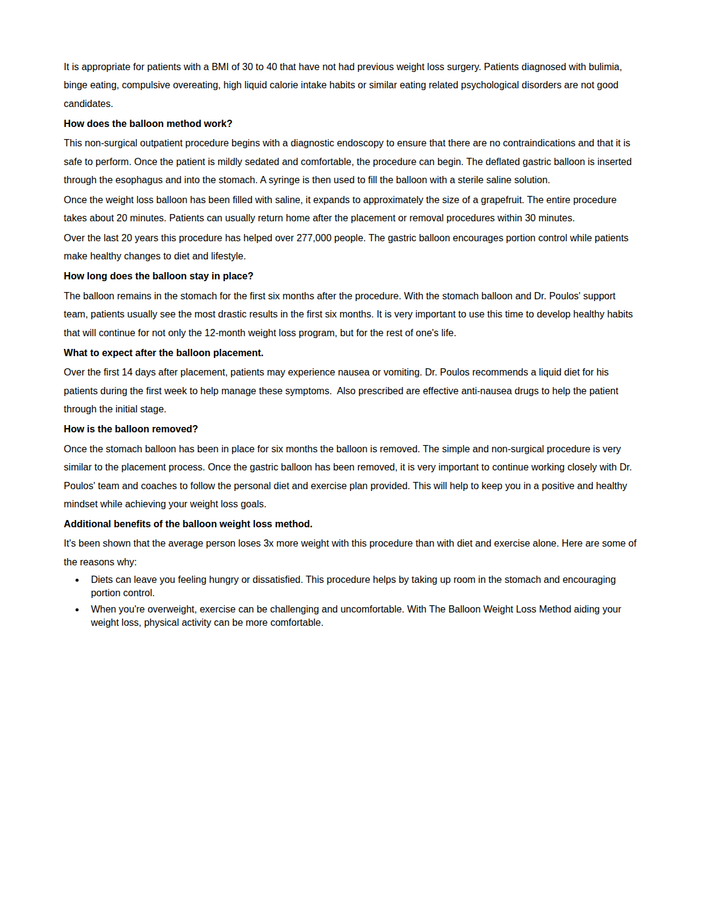It is appropriate for patients with a BMI of 30 to 40 that have not had previous weight loss surgery. Patients diagnosed with bulimia, binge eating, compulsive overeating, high liquid calorie intake habits or similar eating related psychological disorders are not good candidates.
How does the balloon method work?
This non-surgical outpatient procedure begins with a diagnostic endoscopy to ensure that there are no contraindications and that it is safe to perform. Once the patient is mildly sedated and comfortable, the procedure can begin. The deflated gastric balloon is inserted through the esophagus and into the stomach. A syringe is then used to fill the balloon with a sterile saline solution.
Once the weight loss balloon has been filled with saline, it expands to approximately the size of a grapefruit. The entire procedure takes about 20 minutes. Patients can usually return home after the placement or removal procedures within 30 minutes.
Over the last 20 years this procedure has helped over 277,000 people. The gastric balloon encourages portion control while patients make healthy changes to diet and lifestyle.
How long does the balloon stay in place?
The balloon remains in the stomach for the first six months after the procedure. With the stomach balloon and Dr. Poulos' support team, patients usually see the most drastic results in the first six months. It is very important to use this time to develop healthy habits that will continue for not only the 12-month weight loss program, but for the rest of one's life.
What to expect after the balloon placement.
Over the first 14 days after placement, patients may experience nausea or vomiting. Dr. Poulos recommends a liquid diet for his patients during the first week to help manage these symptoms. Also prescribed are effective anti-nausea drugs to help the patient through the initial stage.
How is the balloon removed?
Once the stomach balloon has been in place for six months the balloon is removed. The simple and non-surgical procedure is very similar to the placement process. Once the gastric balloon has been removed, it is very important to continue working closely with Dr. Poulos' team and coaches to follow the personal diet and exercise plan provided. This will help to keep you in a positive and healthy mindset while achieving your weight loss goals.
Additional benefits of the balloon weight loss method.
It's been shown that the average person loses 3x more weight with this procedure than with diet and exercise alone. Here are some of the reasons why:
Diets can leave you feeling hungry or dissatisfied. This procedure helps by taking up room in the stomach and encouraging portion control.
When you're overweight, exercise can be challenging and uncomfortable. With The Balloon Weight Loss Method aiding your weight loss, physical activity can be more comfortable.